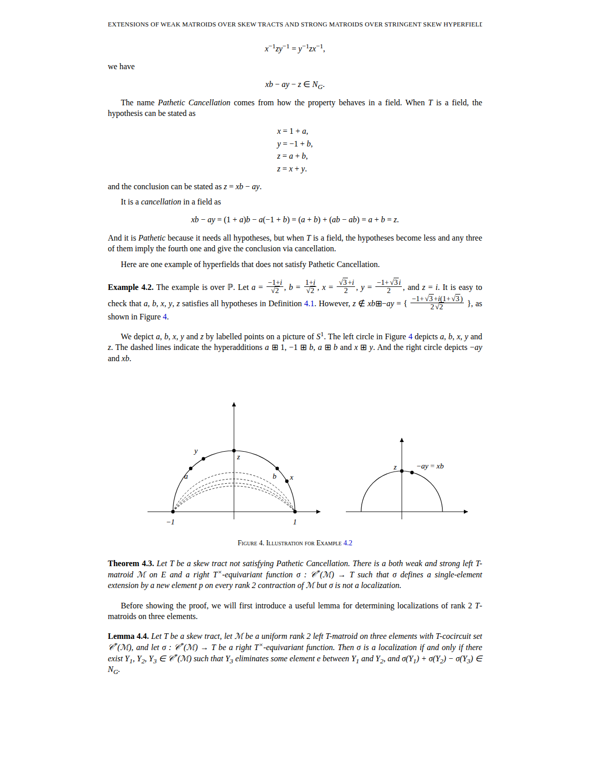EXTENSIONS OF WEAK MATROIDS OVER SKEW TRACTS AND STRONG MATROIDS OVER STRINGENT SKEW HYPERFIELDS 15
x−1zy−1 = y−1zx−1,
we have
xb − ay − z ∈ NG.
The name Pathetic Cancellation comes from how the property behaves in a field. When T is a field, the hypothesis can be stated as
x = 1 + a,
y = −1 + b,
z = a + b,
z = x + y.
and the conclusion can be stated as z = xb − ay.
It is a cancellation in a field as
xb − ay = (1 + a)b − a(−1 + b) = (a + b) + (ab − ab) = a + b = z.
And it is Pathetic because it needs all hypotheses, but when T is a field, the hypotheses become less and any three of them imply the fourth one and give the conclusion via cancellation.
Here are one example of hyperfields that does not satisfy Pathetic Cancellation.
Example 4.2. The example is over ℙ. Let a = −1+i 2, b = 1+i 2, x = 3+i 2, y = −1+3 i 2, and z = i. It is easy to check that a, b, x, y, z satisfies all hypotheses in Definition 4.1. However, z ∉ xb⊞−ay = { −1+3+i(1+3) 22 }, as shown in Figure 4.
We depict a, b, x, y and z by labelled points on a picture of S1. The left circle in Figure 4 depicts a, b, x, y and z. The dashed lines indicate the hyperadditions a ⊞ 1, −1 ⊞ b, a ⊞ b and x ⊞ y. And the right circle depicts −ay and xb.
−1 1 a b x y z z −ay = xb
Figure 4. Illustration for Example 4.2
Theorem 4.3. Let T be a skew tract not satisfying Pathetic Cancellation. There is a both weak and strong left T-matroid ℳ on E and a right T×-equivariant function σ : 𝒞*(ℳ) → T such that σ defines a single-element extension by a new element p on every rank 2 contraction of ℳ but σ is not a localization.
Before showing the proof, we will first introduce a useful lemma for determining localizations of rank 2 T-matroids on three elements.
Lemma 4.4. Let T be a skew tract, let ℳ be a uniform rank 2 left T-matroid on three elements with T-cocircuit set 𝒞*(ℳ), and let σ : 𝒞*(ℳ) → T be a right T×-equivariant function. Then σ is a localization if and only if there exist Y1, Y2, Y3 ∈ 𝒞*(ℳ) such that Y3 eliminates some element e between Y1 and Y2, and σ(Y1) + σ(Y2) − σ(Y3) ∈ NG.